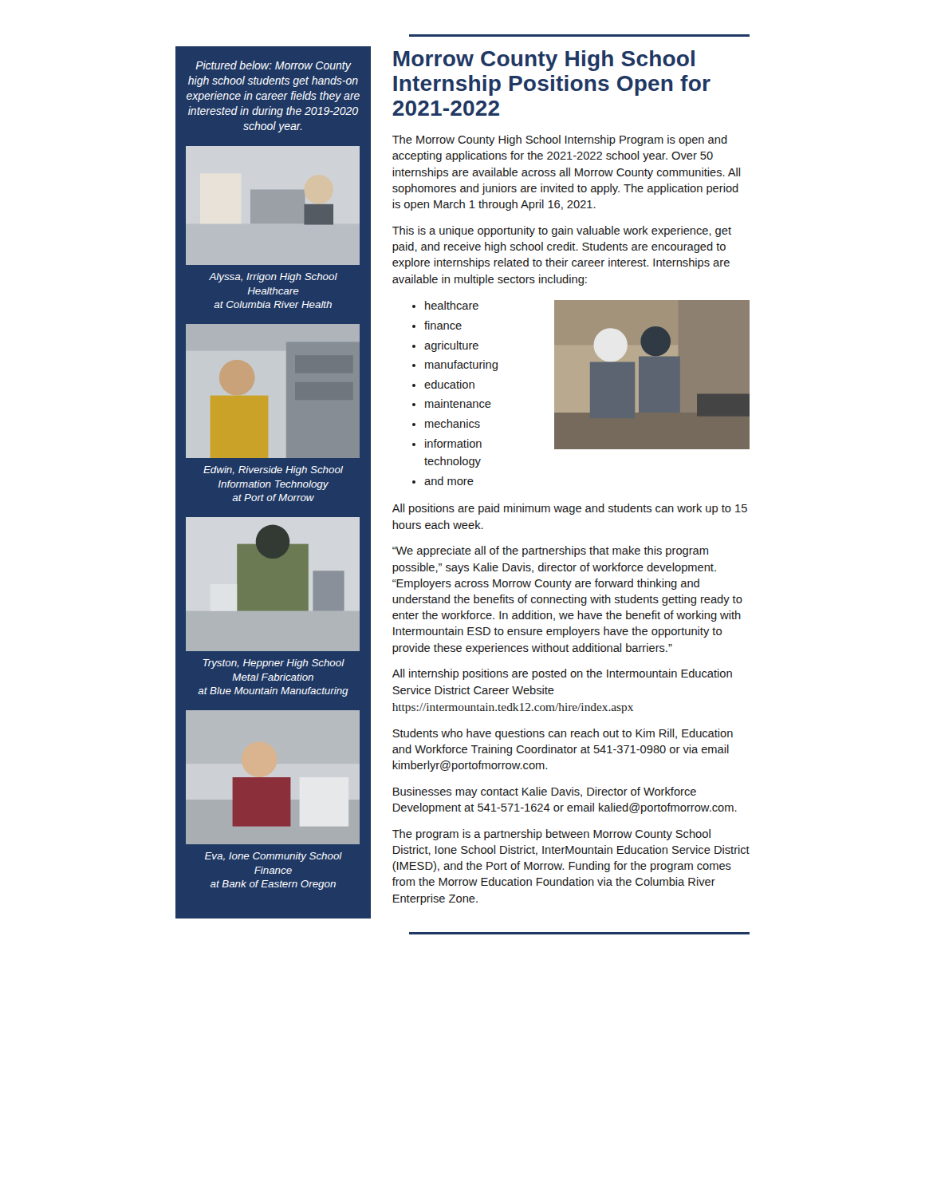Pictured below: Morrow County high school students get hands-on experience in career fields they are interested in during the 2019-2020 school year.
Alyssa, Irrigon High School
Healthcare
at Columbia River Health
Edwin, Riverside High School
Information Technology
at Port of Morrow
Tryston, Heppner High School
Metal Fabrication
at Blue Mountain Manufacturing
Eva, Ione Community School
Finance
at Bank of Eastern Oregon
Morrow County High School Internship Positions Open for 2021-2022
The Morrow County High School Internship Program is open and accepting applications for the 2021-2022 school year. Over 50 internships are available across all Morrow County communities. All sophomores and juniors are invited to apply. The application period is open March 1 through April 16, 2021.
This is a unique opportunity to gain valuable work experience, get paid, and receive high school credit. Students are encouraged to explore internships related to their career interest. Internships are available in multiple sectors including:
healthcare
finance
agriculture
manufacturing
education
maintenance
mechanics
information technology
and more
All positions are paid minimum wage and students can work up to 15 hours each week.
“We appreciate all of the partnerships that make this program possible,” says Kalie Davis, director of workforce development. “Employers across Morrow County are forward thinking and understand the benefits of connecting with students getting ready to enter the workforce. In addition, we have the benefit of working with Intermountain ESD to ensure employers have the opportunity to provide these experiences without additional barriers.”
All internship positions are posted on the Intermountain Education Service District Career Website https://intermountain.tedk12.com/hire/index.aspx
Students who have questions can reach out to Kim Rill, Education and Workforce Training Coordinator at 541-371-0980 or via email kimberlyr@portofmorrow.com.
Businesses may contact Kalie Davis, Director of Workforce Development at 541-571-1624 or email kalied@portofmorrow.com.
The program is a partnership between Morrow County School District, Ione School District, InterMountain Education Service District (IMESD), and the Port of Morrow. Funding for the program comes from the Morrow Education Foundation via the Columbia River Enterprise Zone.